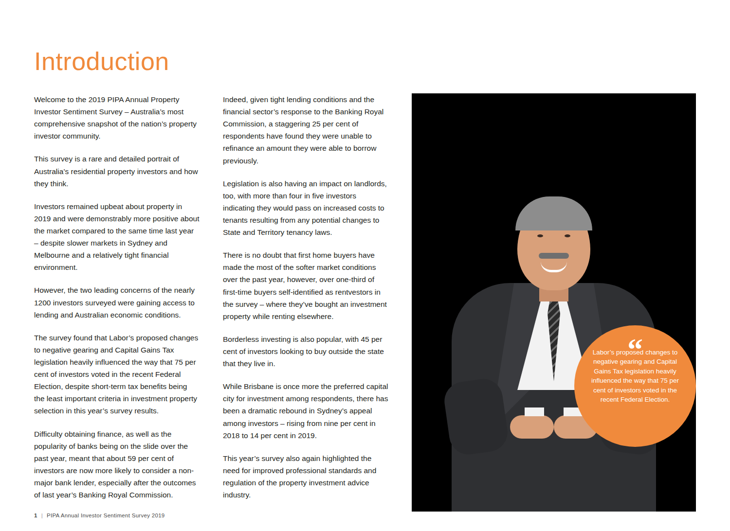Introduction
Welcome to the 2019 PIPA Annual Property Investor Sentiment Survey – Australia’s most comprehensive snapshot of the nation’s property investor community.
This survey is a rare and detailed portrait of Australia’s residential property investors and how they think.
Investors remained upbeat about property in 2019 and were demonstrably more positive about the market compared to the same time last year – despite slower markets in Sydney and Melbourne and a relatively tight financial environment.
However, the two leading concerns of the nearly 1200 investors surveyed were gaining access to lending and Australian economic conditions.
The survey found that Labor’s proposed changes to negative gearing and Capital Gains Tax legislation heavily influenced the way that 75 per cent of investors voted in the recent Federal Election, despite short-term tax benefits being the least important criteria in investment property selection in this year’s survey results.
Difficulty obtaining finance, as well as the popularity of banks being on the slide over the past year, meant that about 59 per cent of investors are now more likely to consider a non-major bank lender, especially after the outcomes of last year’s Banking Royal Commission.
Indeed, given tight lending conditions and the financial sector’s response to the Banking Royal Commission, a staggering 25 per cent of respondents have found they were unable to refinance an amount they were able to borrow previously.
Legislation is also having an impact on landlords, too, with more than four in five investors indicating they would pass on increased costs to tenants resulting from any potential changes to State and Territory tenancy laws.
There is no doubt that first home buyers have made the most of the softer market conditions over the past year, however, over one-third of first-time buyers self-identified as rentvestors in the survey – where they’ve bought an investment property while renting elsewhere.
Borderless investing is also popular, with 45 per cent of investors looking to buy outside the state that they live in.
While Brisbane is once more the preferred capital city for investment among respondents, there has been a dramatic rebound in Sydney’s appeal among investors – rising from nine per cent in 2018 to 14 per cent in 2019.
This year’s survey also again highlighted the need for improved professional standards and regulation of the property investment advice industry.
“
Labor’s proposed changes to negative gearing and Capital Gains Tax legislation heavily influenced the way that 75 per cent of investors voted in the recent Federal Election.
1|PIPA Annual Investor Sentiment Survey 2019